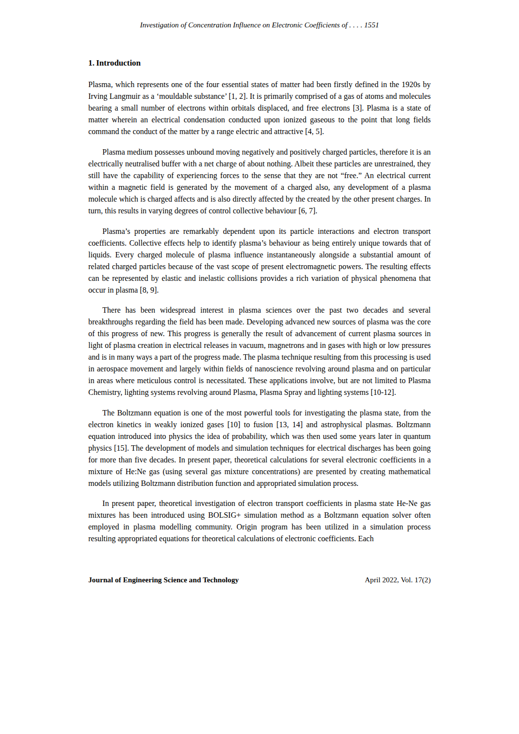Investigation of Concentration Influence on Electronic Coefficients of . . . . 1551
1. Introduction
Plasma, which represents one of the four essential states of matter had been firstly defined in the 1920s by Irving Langmuir as a ‘mouldable substance’ [1, 2]. It is primarily comprised of a gas of atoms and molecules bearing a small number of electrons within orbitals displaced, and free electrons [3]. Plasma is a state of matter wherein an electrical condensation conducted upon ionized gaseous to the point that long fields command the conduct of the matter by a range electric and attractive [4, 5].
Plasma medium possesses unbound moving negatively and positively charged particles, therefore it is an electrically neutralised buffer with a net charge of about nothing. Albeit these particles are unrestrained, they still have the capability of experiencing forces to the sense that they are not “free.” An electrical current within a magnetic field is generated by the movement of a charged also, any development of a plasma molecule which is charged affects and is also directly affected by the created by the other present charges. In turn, this results in varying degrees of control collective behaviour [6, 7].
Plasma’s properties are remarkably dependent upon its particle interactions and electron transport coefficients. Collective effects help to identify plasma’s behaviour as being entirely unique towards that of liquids. Every charged molecule of plasma influence instantaneously alongside a substantial amount of related charged particles because of the vast scope of present electromagnetic powers. The resulting effects can be represented by elastic and inelastic collisions provides a rich variation of physical phenomena that occur in plasma [8, 9].
There has been widespread interest in plasma sciences over the past two decades and several breakthroughs regarding the field has been made. Developing advanced new sources of plasma was the core of this progress of new. This progress is generally the result of advancement of current plasma sources in light of plasma creation in electrical releases in vacuum, magnetrons and in gases with high or low pressures and is in many ways a part of the progress made. The plasma technique resulting from this processing is used in aerospace movement and largely within fields of nanoscience revolving around plasma and on particular in areas where meticulous control is necessitated. These applications involve, but are not limited to Plasma Chemistry, lighting systems revolving around Plasma, Plasma Spray and lighting systems [10-12].
The Boltzmann equation is one of the most powerful tools for investigating the plasma state, from the electron kinetics in weakly ionized gases [10] to fusion [13, 14] and astrophysical plasmas. Boltzmann equation introduced into physics the idea of probability, which was then used some years later in quantum physics [15]. The development of models and simulation techniques for electrical discharges has been going for more than five decades. In present paper, theoretical calculations for several electronic coefficients in a mixture of He:Ne gas (using several gas mixture concentrations) are presented by creating mathematical models utilizing Boltzmann distribution function and appropriated simulation process.
In present paper, theoretical investigation of electron transport coefficients in plasma state He-Ne gas mixtures has been introduced using BOLSIG+ simulation method as a Boltzmann equation solver often employed in plasma modelling community. Origin program has been utilized in a simulation process resulting appropriated equations for theoretical calculations of electronic coefficients. Each
Journal of Engineering Science and Technology April 2022, Vol. 17(2)